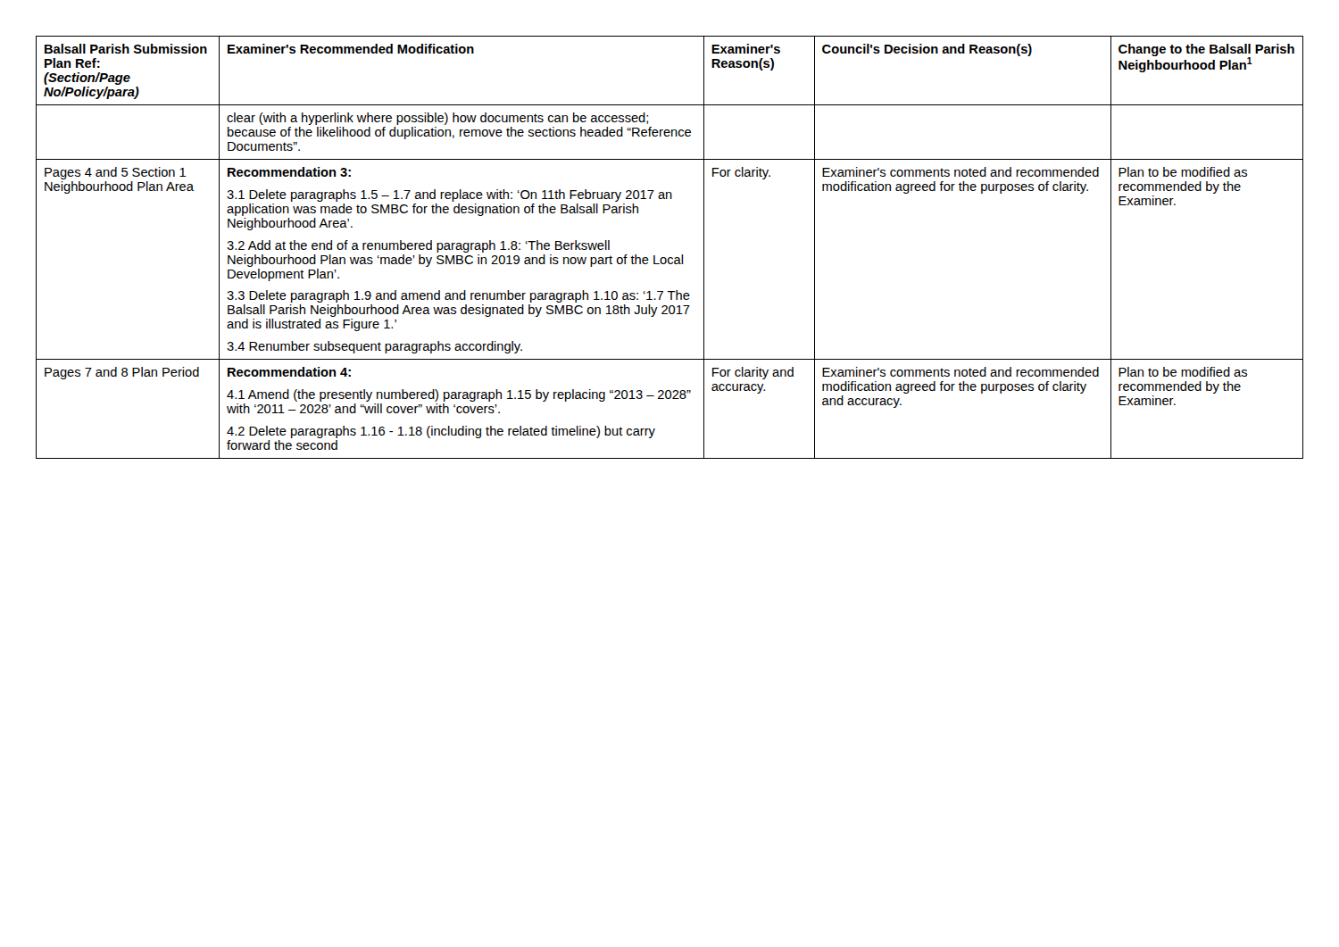| Balsall Parish Submission Plan Ref: (Section/Page No/Policy/para) | Examiner's Recommended Modification | Examiner's Reason(s) | Council's Decision and Reason(s) | Change to the Balsall Parish Neighbourhood Plan 1 |
| --- | --- | --- | --- | --- |
| | clear (with a hyperlink where possible) how documents can be accessed; because of the likelihood of duplication, remove the sections headed “Reference Documents”. | | | |
| Pages 4 and 5 Section 1 Neighbourhood Plan Area | Recommendation 3: 3.1 Delete paragraphs 1.5 – 1.7 and replace with: ‘On 11th February 2017 an application was made to SMBC for the designation of the Balsall Parish Neighbourhood Area’. 3.2 Add at the end of a renumbered paragraph 1.8: ‘The Berkswell Neighbourhood Plan was ‘made’ by SMBC in 2019 and is now part of the Local Development Plan’. 3.3 Delete paragraph 1.9 and amend and renumber paragraph 1.10 as: ‘1.7 The Balsall Parish Neighbourhood Area was designated by SMBC on 18th July 2017 and is illustrated as Figure 1.’ 3.4 Renumber subsequent paragraphs accordingly. | For clarity. | Examiner's comments noted and recommended modification agreed for the purposes of clarity. | Plan to be modified as recommended by the Examiner. |
| Pages 7 and 8 Plan Period | Recommendation 4: 4.1 Amend (the presently numbered) paragraph 1.15 by replacing “2013 – 2028” with ‘2011 – 2028’ and “will cover” with ‘covers’. 4.2 Delete paragraphs 1.16 - 1.18 (including the related timeline) but carry forward the second | For clarity and accuracy. | Examiner's comments noted and recommended modification agreed for the purposes of clarity and accuracy. | Plan to be modified as recommended by the Examiner. |